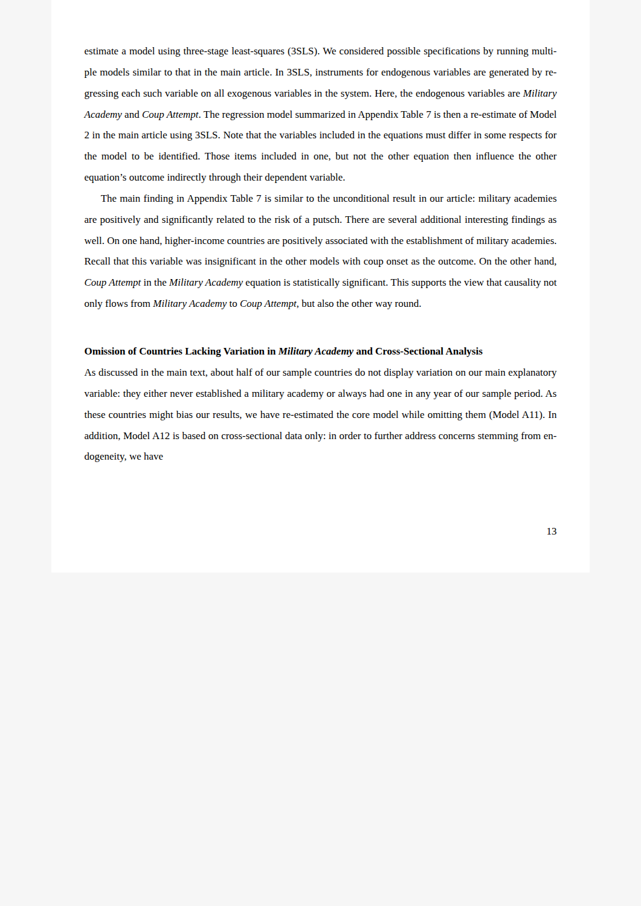estimate a model using three-stage least-squares (3SLS). We considered possible specifications by running multiple models similar to that in the main article. In 3SLS, instruments for endogenous variables are generated by regressing each such variable on all exogenous variables in the system. Here, the endogenous variables are Military Academy and Coup Attempt. The regression model summarized in Appendix Table 7 is then a re-estimate of Model 2 in the main article using 3SLS. Note that the variables included in the equations must differ in some respects for the model to be identified. Those items included in one, but not the other equation then influence the other equation’s outcome indirectly through their dependent variable.
The main finding in Appendix Table 7 is similar to the unconditional result in our article: military academies are positively and significantly related to the risk of a putsch. There are several additional interesting findings as well. On one hand, higher-income countries are positively associated with the establishment of military academies. Recall that this variable was insignificant in the other models with coup onset as the outcome. On the other hand, Coup Attempt in the Military Academy equation is statistically significant. This supports the view that causality not only flows from Military Academy to Coup Attempt, but also the other way round.
Omission of Countries Lacking Variation in Military Academy and Cross-Sectional Analysis
As discussed in the main text, about half of our sample countries do not display variation on our main explanatory variable: they either never established a military academy or always had one in any year of our sample period. As these countries might bias our results, we have re-estimated the core model while omitting them (Model A11). In addition, Model A12 is based on cross-sectional data only: in order to further address concerns stemming from endogeneity, we have
13